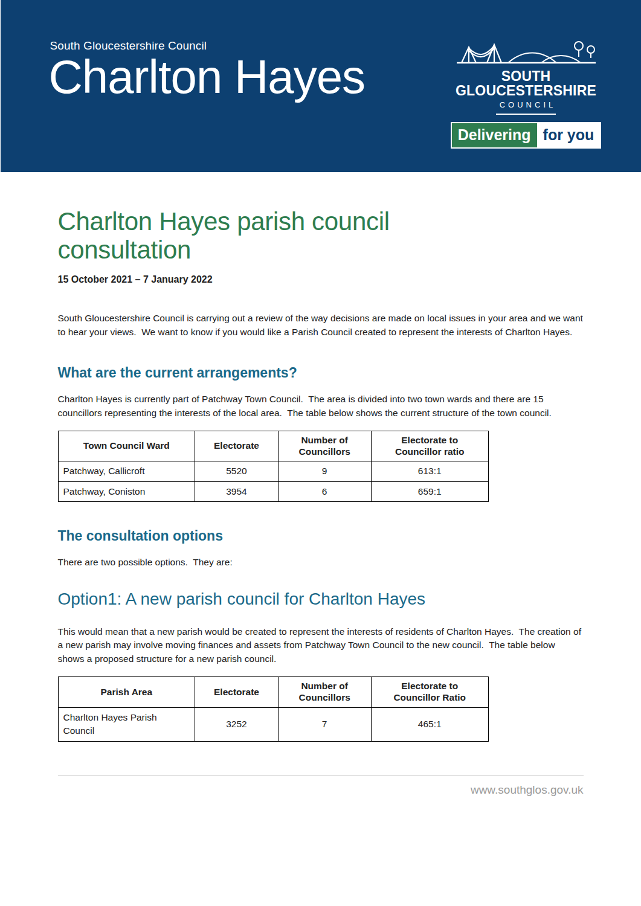South Gloucestershire Council
Charlton Hayes
SOUTH GLOUCESTERSHIRE
COUNCIL
Delivering for you
Charlton Hayes parish council
consultation
15 October 2021 – 7 January 2022
South Gloucestershire Council is carrying out a review of the way decisions are made on local issues in your area and we want to hear your views. We want to know if you would like a Parish Council created to represent the interests of Charlton Hayes.
What are the current arrangements?
Charlton Hayes is currently part of Patchway Town Council. The area is divided into two town wards and there are 15 councillors representing the interests of the local area. The table below shows the current structure of the town council.
| Town Council Ward | Electorate | Number of Councillors | Electorate to Councillor ratio |
| --- | --- | --- | --- |
| Patchway, Callicroft | 5520 | 9 | 613:1 |
| Patchway, Coniston | 3954 | 6 | 659:1 |
The consultation options
There are two possible options. They are:
Option1: A new parish council for Charlton Hayes
This would mean that a new parish would be created to represent the interests of residents of Charlton Hayes. The creation of a new parish may involve moving finances and assets from Patchway Town Council to the new council. The table below shows a proposed structure for a new parish council.
| Parish Area | Electorate | Number of Councillors | Electorate to Councillor Ratio |
| --- | --- | --- | --- |
| Charlton Hayes Parish Council | 3252 | 7 | 465:1 |
www.southglos.gov.uk